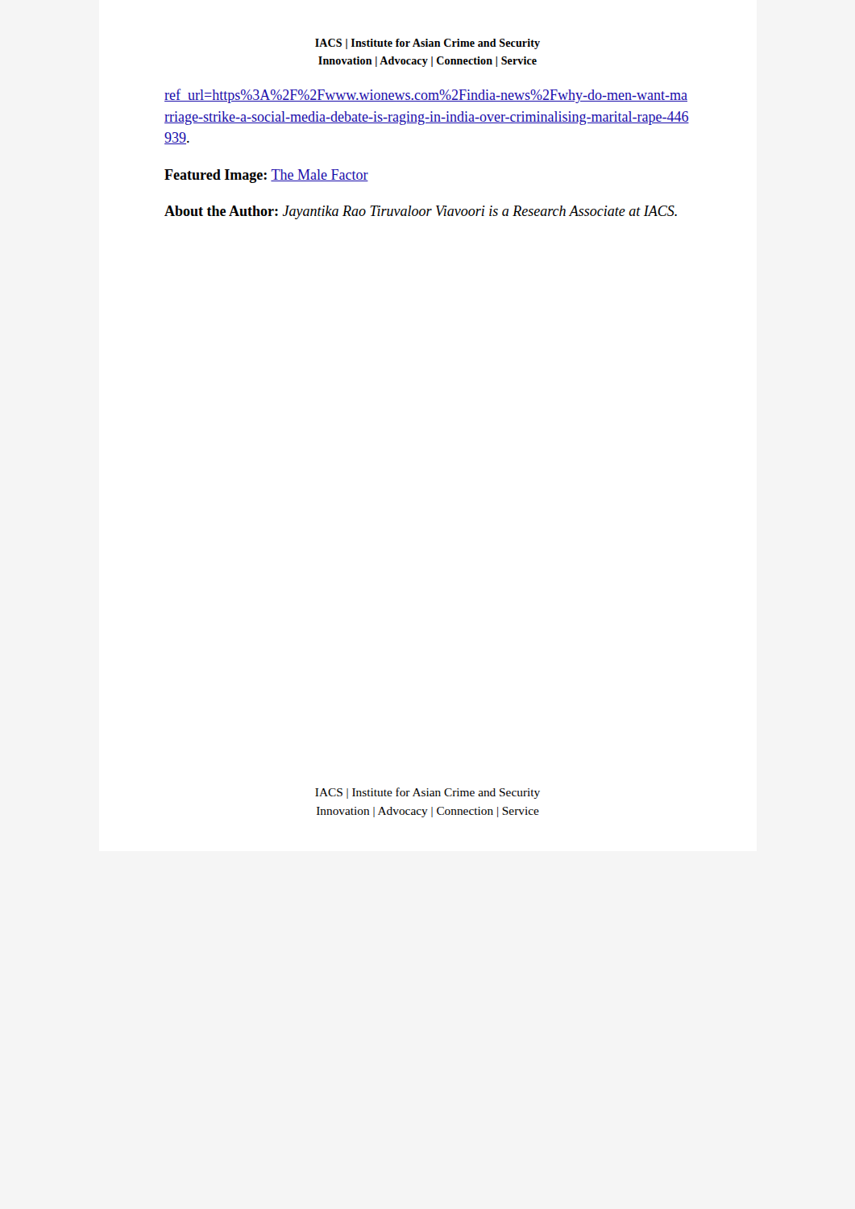IACS | Institute for Asian Crime and Security Innovation | Advocacy | Connection | Service
ref_url=https%3A%2F%2Fwww.wionews.com%2Findia-news%2Fwhy-do-men-want-marriage-strike-a-social-media-debate-is-raging-in-india-over-criminalising-marital-rape-446939.
Featured Image: The Male Factor
About the Author: Jayantika Rao Tiruvaloor Viavoori is a Research Associate at IACS.
IACS | Institute for Asian Crime and Security Innovation | Advocacy | Connection | Service